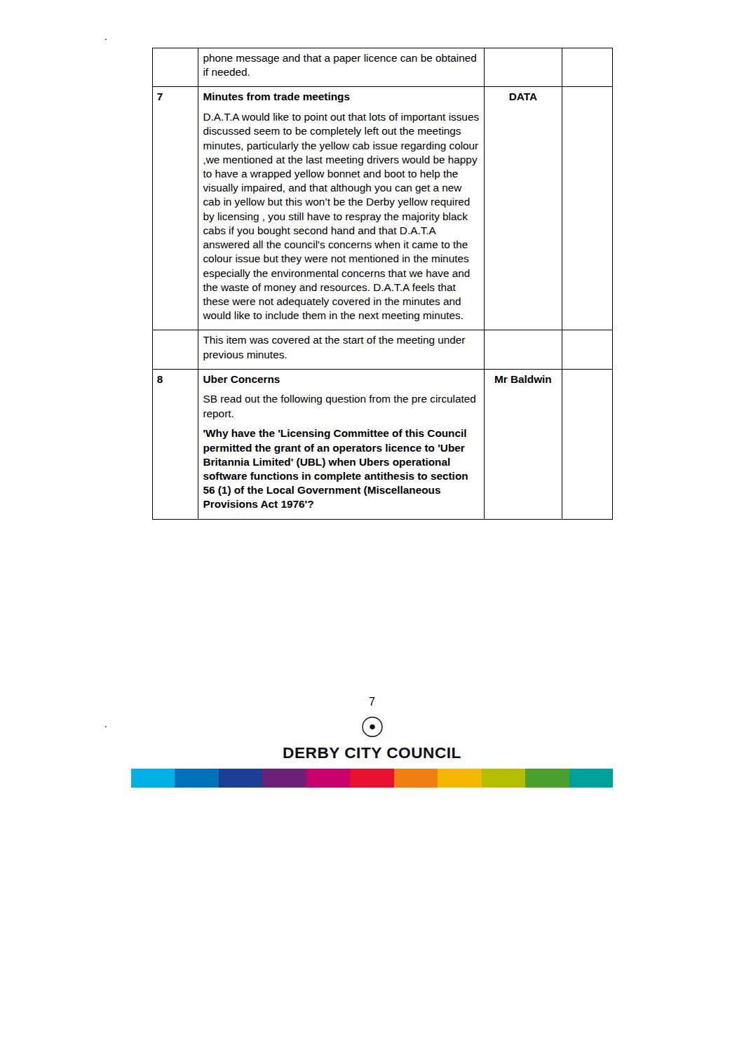.
.
| | phone message and that a paper licence can be obtained if needed. | | |
| 7 | Minutes from trade meetings D.A.T.A would like to point out that lots of important issues discussed seem to be completely left out the meetings minutes, particularly the yellow cab issue regarding colour ,we mentioned at the last meeting drivers would be happy to have a wrapped yellow bonnet and boot to help the visually impaired, and that although you can get a new cab in yellow but this won’t be the Derby yellow required by licensing , you still have to respray the majority black cabs if you bought second hand and that D.A.T.A answered all the council's concerns when it came to the colour issue but they were not mentioned in the minutes especially the environmental concerns that we have and the waste of money and resources. D.A.T.A feels that these were not adequately covered in the minutes and would like to include them in the next meeting minutes. | DATA | |
| | This item was covered at the start of the meeting under previous minutes. | | |
| 8 | Uber Concerns SB read out the following question from the pre circulated report. 'Why have the 'Licensing Committee of this Council permitted the grant of an operators licence to 'Uber Britannia Limited' (UBL) when Ubers operational software functions in complete antithesis to section 56 (1) of the Local Government (Miscellaneous Provisions Act 1976'? | Mr Baldwin | |
7
☉
DERBY CITY COUNCIL